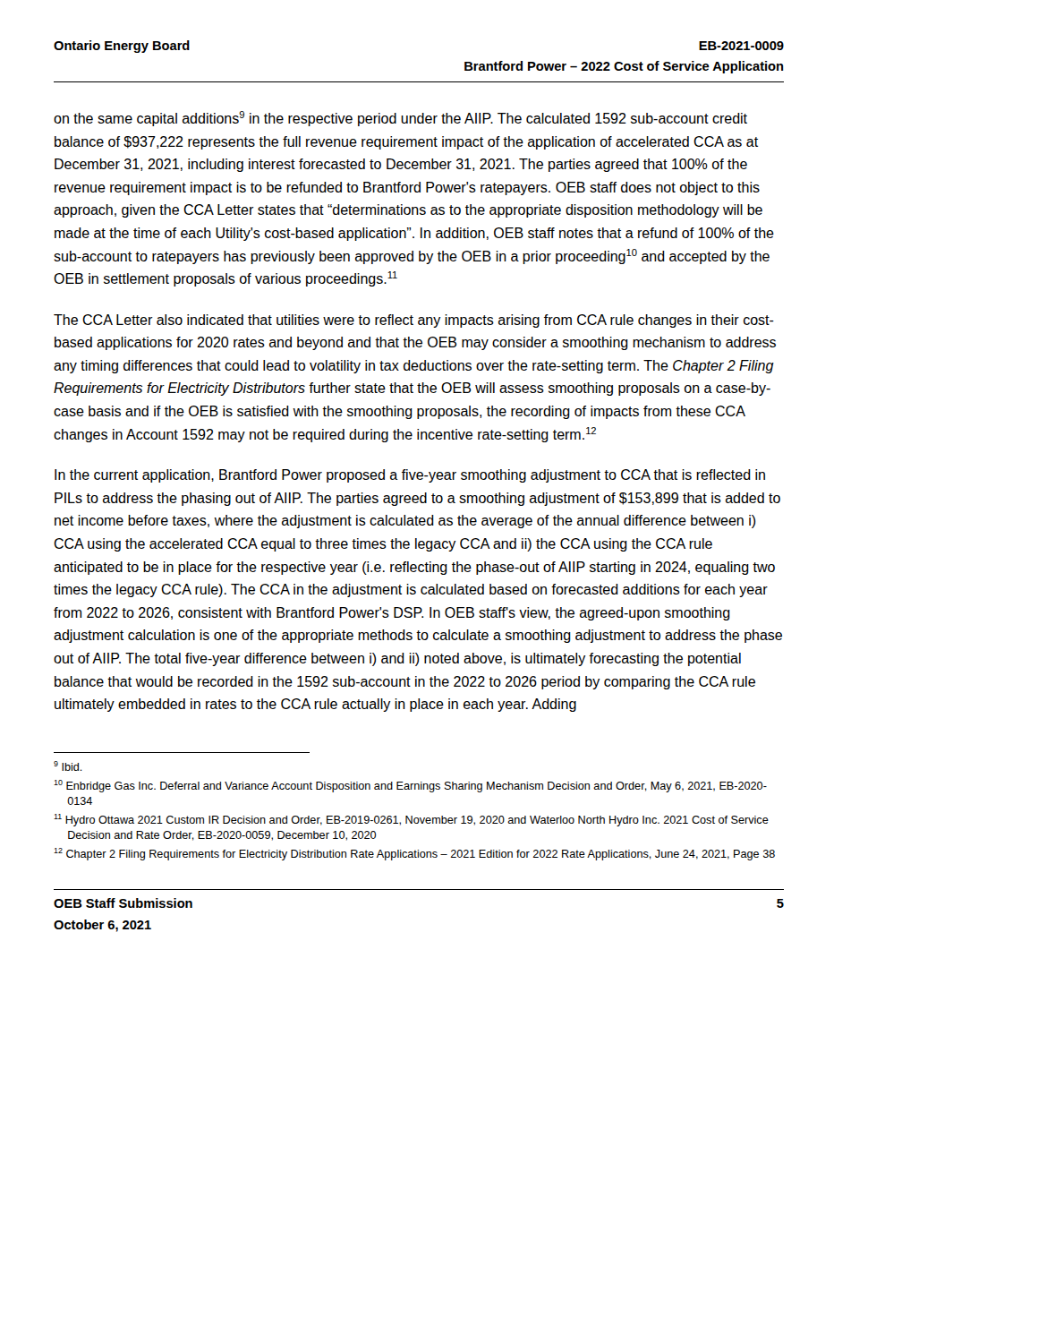Ontario Energy Board
EB-2021-0009
Brantford Power – 2022 Cost of Service Application
on the same capital additions9 in the respective period under the AIIP. The calculated 1592 sub-account credit balance of $937,222 represents the full revenue requirement impact of the application of accelerated CCA as at December 31, 2021, including interest forecasted to December 31, 2021. The parties agreed that 100% of the revenue requirement impact is to be refunded to Brantford Power's ratepayers. OEB staff does not object to this approach, given the CCA Letter states that “determinations as to the appropriate disposition methodology will be made at the time of each Utility's cost-based application”. In addition, OEB staff notes that a refund of 100% of the sub-account to ratepayers has previously been approved by the OEB in a prior proceeding10 and accepted by the OEB in settlement proposals of various proceedings.11
The CCA Letter also indicated that utilities were to reflect any impacts arising from CCA rule changes in their cost-based applications for 2020 rates and beyond and that the OEB may consider a smoothing mechanism to address any timing differences that could lead to volatility in tax deductions over the rate-setting term. The Chapter 2 Filing Requirements for Electricity Distributors further state that the OEB will assess smoothing proposals on a case-by-case basis and if the OEB is satisfied with the smoothing proposals, the recording of impacts from these CCA changes in Account 1592 may not be required during the incentive rate-setting term.12
In the current application, Brantford Power proposed a five-year smoothing adjustment to CCA that is reflected in PILs to address the phasing out of AIIP. The parties agreed to a smoothing adjustment of $153,899 that is added to net income before taxes, where the adjustment is calculated as the average of the annual difference between i) CCA using the accelerated CCA equal to three times the legacy CCA and ii) the CCA using the CCA rule anticipated to be in place for the respective year (i.e. reflecting the phase-out of AIIP starting in 2024, equaling two times the legacy CCA rule). The CCA in the adjustment is calculated based on forecasted additions for each year from 2022 to 2026, consistent with Brantford Power's DSP. In OEB staff's view, the agreed-upon smoothing adjustment calculation is one of the appropriate methods to calculate a smoothing adjustment to address the phase out of AIIP. The total five-year difference between i) and ii) noted above, is ultimately forecasting the potential balance that would be recorded in the 1592 sub-account in the 2022 to 2026 period by comparing the CCA rule ultimately embedded in rates to the CCA rule actually in place in each year. Adding
9 Ibid.
10 Enbridge Gas Inc. Deferral and Variance Account Disposition and Earnings Sharing Mechanism Decision and Order, May 6, 2021, EB-2020-0134
11 Hydro Ottawa 2021 Custom IR Decision and Order, EB-2019-0261, November 19, 2020 and Waterloo North Hydro Inc. 2021 Cost of Service Decision and Rate Order, EB-2020-0059, December 10, 2020
12 Chapter 2 Filing Requirements for Electricity Distribution Rate Applications – 2021 Edition for 2022 Rate Applications, June 24, 2021, Page 38
OEB Staff Submission
October 6, 2021
5